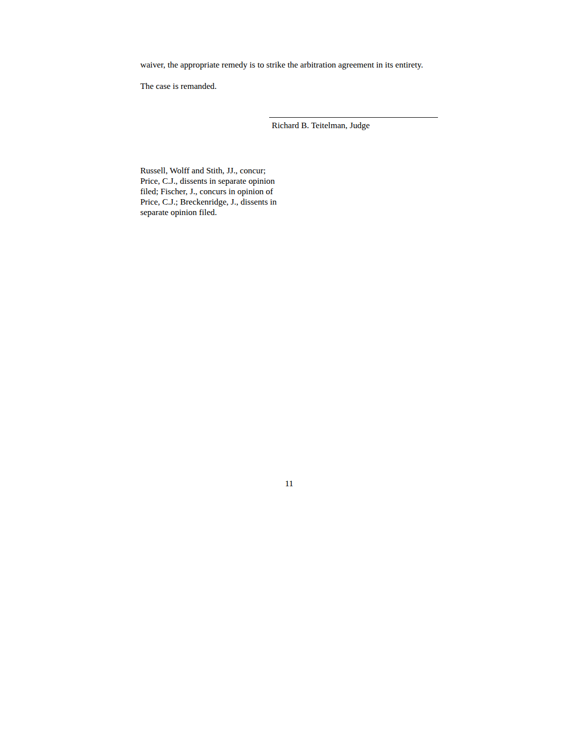waiver, the appropriate remedy is to strike the arbitration agreement in its entirety. The case is remanded.
Richard B. Teitelman, Judge
Russell, Wolff and Stith, JJ., concur;
Price, C.J., dissents in separate opinion
filed; Fischer, J., concurs in opinion of
Price, C.J.; Breckenridge, J., dissents in
separate opinion filed.
11